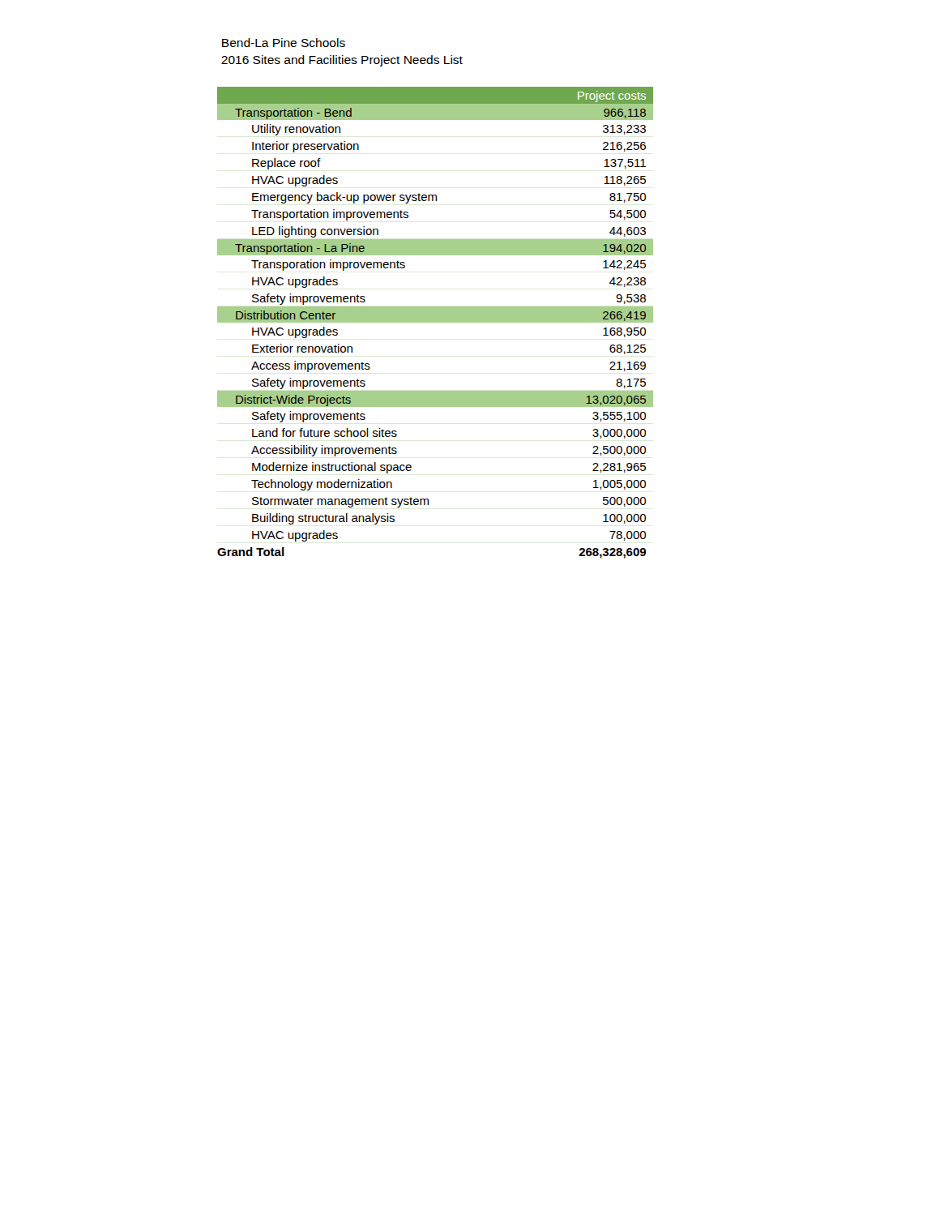Bend-La Pine Schools
2016 Sites and Facilities Project Needs List
| | Project costs |
| --- | --- |
| Transportation - Bend | 966,118 |
| Utility renovation | 313,233 |
| Interior preservation | 216,256 |
| Replace roof | 137,511 |
| HVAC upgrades | 118,265 |
| Emergency back-up power system | 81,750 |
| Transportation improvements | 54,500 |
| LED lighting conversion | 44,603 |
| Transportation - La Pine | 194,020 |
| Transporation improvements | 142,245 |
| HVAC upgrades | 42,238 |
| Safety improvements | 9,538 |
| Distribution Center | 266,419 |
| HVAC upgrades | 168,950 |
| Exterior renovation | 68,125 |
| Access improvements | 21,169 |
| Safety improvements | 8,175 |
| District-Wide Projects | 13,020,065 |
| Safety improvements | 3,555,100 |
| Land for future school sites | 3,000,000 |
| Accessibility improvements | 2,500,000 |
| Modernize instructional space | 2,281,965 |
| Technology modernization | 1,005,000 |
| Stormwater management system | 500,000 |
| Building structural analysis | 100,000 |
| HVAC upgrades | 78,000 |
| Grand Total | 268,328,609 |